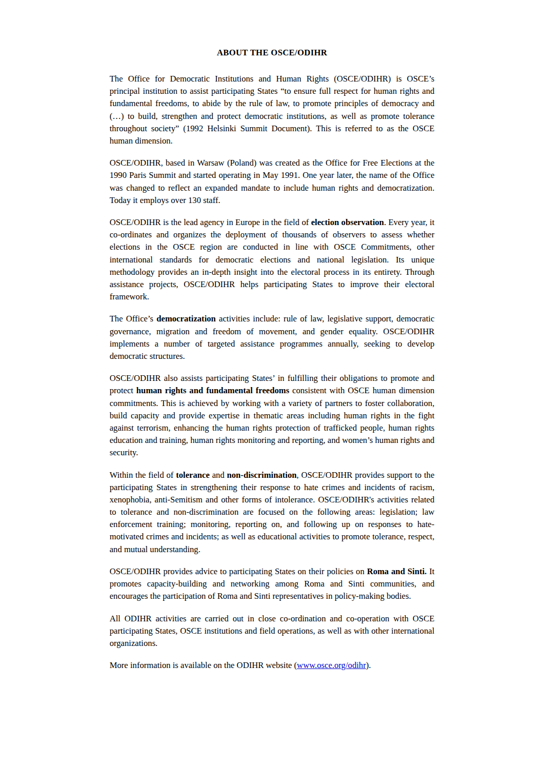ABOUT THE OSCE/ODIHR
The Office for Democratic Institutions and Human Rights (OSCE/ODIHR) is OSCE’s principal institution to assist participating States “to ensure full respect for human rights and fundamental freedoms, to abide by the rule of law, to promote principles of democracy and (…) to build, strengthen and protect democratic institutions, as well as promote tolerance throughout society” (1992 Helsinki Summit Document). This is referred to as the OSCE human dimension.
OSCE/ODIHR, based in Warsaw (Poland) was created as the Office for Free Elections at the 1990 Paris Summit and started operating in May 1991. One year later, the name of the Office was changed to reflect an expanded mandate to include human rights and democratization. Today it employs over 130 staff.
OSCE/ODIHR is the lead agency in Europe in the field of election observation. Every year, it co-ordinates and organizes the deployment of thousands of observers to assess whether elections in the OSCE region are conducted in line with OSCE Commitments, other international standards for democratic elections and national legislation. Its unique methodology provides an in-depth insight into the electoral process in its entirety. Through assistance projects, OSCE/ODIHR helps participating States to improve their electoral framework.
The Office’s democratization activities include: rule of law, legislative support, democratic governance, migration and freedom of movement, and gender equality. OSCE/ODIHR implements a number of targeted assistance programmes annually, seeking to develop democratic structures.
OSCE/ODIHR also assists participating States’ in fulfilling their obligations to promote and protect human rights and fundamental freedoms consistent with OSCE human dimension commitments. This is achieved by working with a variety of partners to foster collaboration, build capacity and provide expertise in thematic areas including human rights in the fight against terrorism, enhancing the human rights protection of trafficked people, human rights education and training, human rights monitoring and reporting, and women’s human rights and security.
Within the field of tolerance and non-discrimination, OSCE/ODIHR provides support to the participating States in strengthening their response to hate crimes and incidents of racism, xenophobia, anti-Semitism and other forms of intolerance. OSCE/ODIHR's activities related to tolerance and non-discrimination are focused on the following areas: legislation; law enforcement training; monitoring, reporting on, and following up on responses to hate-motivated crimes and incidents; as well as educational activities to promote tolerance, respect, and mutual understanding.
OSCE/ODIHR provides advice to participating States on their policies on Roma and Sinti. It promotes capacity-building and networking among Roma and Sinti communities, and encourages the participation of Roma and Sinti representatives in policy-making bodies.
All ODIHR activities are carried out in close co-ordination and co-operation with OSCE participating States, OSCE institutions and field operations, as well as with other international organizations.
More information is available on the ODIHR website (www.osce.org/odihr).